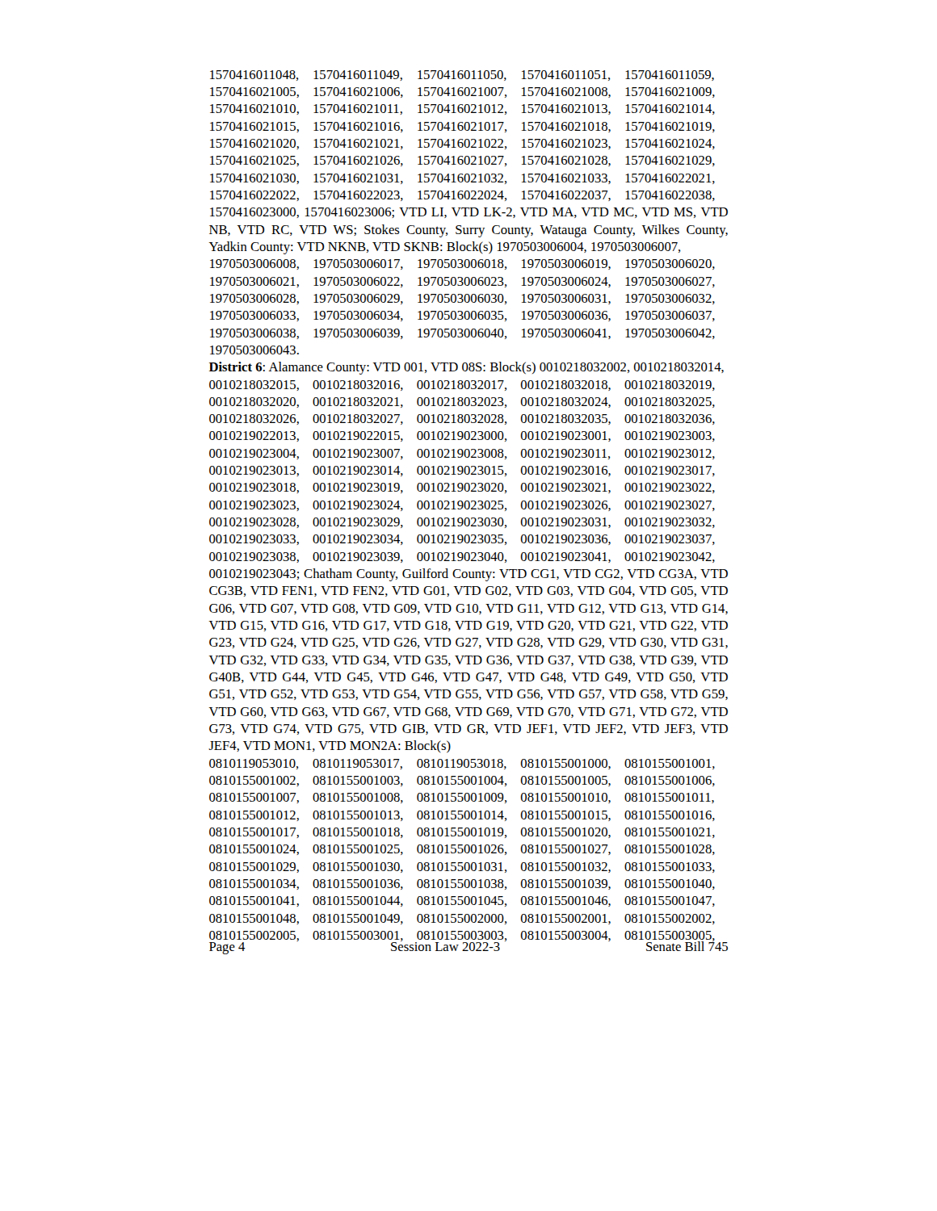| 1570416011048, | 1570416011049, | 1570416011050, | 1570416011051, | 1570416011059, |
| 1570416021005, | 1570416021006, | 1570416021007, | 1570416021008, | 1570416021009, |
| 1570416021010, | 1570416021011, | 1570416021012, | 1570416021013, | 1570416021014, |
| 1570416021015, | 1570416021016, | 1570416021017, | 1570416021018, | 1570416021019, |
| 1570416021020, | 1570416021021, | 1570416021022, | 1570416021023, | 1570416021024, |
| 1570416021025, | 1570416021026, | 1570416021027, | 1570416021028, | 1570416021029, |
| 1570416021030, | 1570416021031, | 1570416021032, | 1570416021033, | 1570416022021, |
| 1570416022022, | 1570416022023, | 1570416022024, | 1570416022037, | 1570416022038, |
1570416023000, 1570416023006; VTD LI, VTD LK-2, VTD MA, VTD MC, VTD MS, VTD NB, VTD RC, VTD WS; Stokes County, Surry County, Watauga County, Wilkes County, Yadkin County: VTD NKNB, VTD SKNB: Block(s) 1970503006004, 1970503006007,
| 1970503006008, | 1970503006017, | 1970503006018, | 1970503006019, | 1970503006020, |
| 1970503006021, | 1970503006022, | 1970503006023, | 1970503006024, | 1970503006027, |
| 1970503006028, | 1970503006029, | 1970503006030, | 1970503006031, | 1970503006032, |
| 1970503006033, | 1970503006034, | 1970503006035, | 1970503006036, | 1970503006037, |
| 1970503006038, | 1970503006039, | 1970503006040, | 1970503006041, | 1970503006042, |
1970503006043.
District 6: Alamance County: VTD 001, VTD 08S: Block(s) 0010218032002, 0010218032014,
| 0010218032015, | 0010218032016, | 0010218032017, | 0010218032018, | 0010218032019, |
| 0010218032020, | 0010218032021, | 0010218032023, | 0010218032024, | 0010218032025, |
| 0010218032026, | 0010218032027, | 0010218032028, | 0010218032035, | 0010218032036, |
| 0010219022013, | 0010219022015, | 0010219023000, | 0010219023001, | 0010219023003, |
| 0010219023004, | 0010219023007, | 0010219023008, | 0010219023011, | 0010219023012, |
| 0010219023013, | 0010219023014, | 0010219023015, | 0010219023016, | 0010219023017, |
| 0010219023018, | 0010219023019, | 0010219023020, | 0010219023021, | 0010219023022, |
| 0010219023023, | 0010219023024, | 0010219023025, | 0010219023026, | 0010219023027, |
| 0010219023028, | 0010219023029, | 0010219023030, | 0010219023031, | 0010219023032, |
| 0010219023033, | 0010219023034, | 0010219023035, | 0010219023036, | 0010219023037, |
| 0010219023038, | 0010219023039, | 0010219023040, | 0010219023041, | 0010219023042, |
0010219023043; Chatham County, Guilford County: VTD CG1, VTD CG2, VTD CG3A, VTD CG3B, VTD FEN1, VTD FEN2, VTD G01, VTD G02, VTD G03, VTD G04, VTD G05, VTD G06, VTD G07, VTD G08, VTD G09, VTD G10, VTD G11, VTD G12, VTD G13, VTD G14, VTD G15, VTD G16, VTD G17, VTD G18, VTD G19, VTD G20, VTD G21, VTD G22, VTD G23, VTD G24, VTD G25, VTD G26, VTD G27, VTD G28, VTD G29, VTD G30, VTD G31, VTD G32, VTD G33, VTD G34, VTD G35, VTD G36, VTD G37, VTD G38, VTD G39, VTD G40B, VTD G44, VTD G45, VTD G46, VTD G47, VTD G48, VTD G49, VTD G50, VTD G51, VTD G52, VTD G53, VTD G54, VTD G55, VTD G56, VTD G57, VTD G58, VTD G59, VTD G60, VTD G63, VTD G67, VTD G68, VTD G69, VTD G70, VTD G71, VTD G72, VTD G73, VTD G74, VTD G75, VTD GIB, VTD GR, VTD JEF1, VTD JEF2, VTD JEF3, VTD JEF4, VTD MON1, VTD MON2A: Block(s)
| 0810119053010, | 0810119053017, | 0810119053018, | 0810155001000, | 0810155001001, |
| 0810155001002, | 0810155001003, | 0810155001004, | 0810155001005, | 0810155001006, |
| 0810155001007, | 0810155001008, | 0810155001009, | 0810155001010, | 0810155001011, |
| 0810155001012, | 0810155001013, | 0810155001014, | 0810155001015, | 0810155001016, |
| 0810155001017, | 0810155001018, | 0810155001019, | 0810155001020, | 0810155001021, |
| 0810155001024, | 0810155001025, | 0810155001026, | 0810155001027, | 0810155001028, |
| 0810155001029, | 0810155001030, | 0810155001031, | 0810155001032, | 0810155001033, |
| 0810155001034, | 0810155001036, | 0810155001038, | 0810155001039, | 0810155001040, |
| 0810155001041, | 0810155001044, | 0810155001045, | 0810155001046, | 0810155001047, |
| 0810155001048, | 0810155001049, | 0810155002000, | 0810155002001, | 0810155002002, |
| 0810155002005, | 0810155003001, | 0810155003003, | 0810155003004, | 0810155003005, |
Page 4
Session Law 2022-3
Senate Bill 745